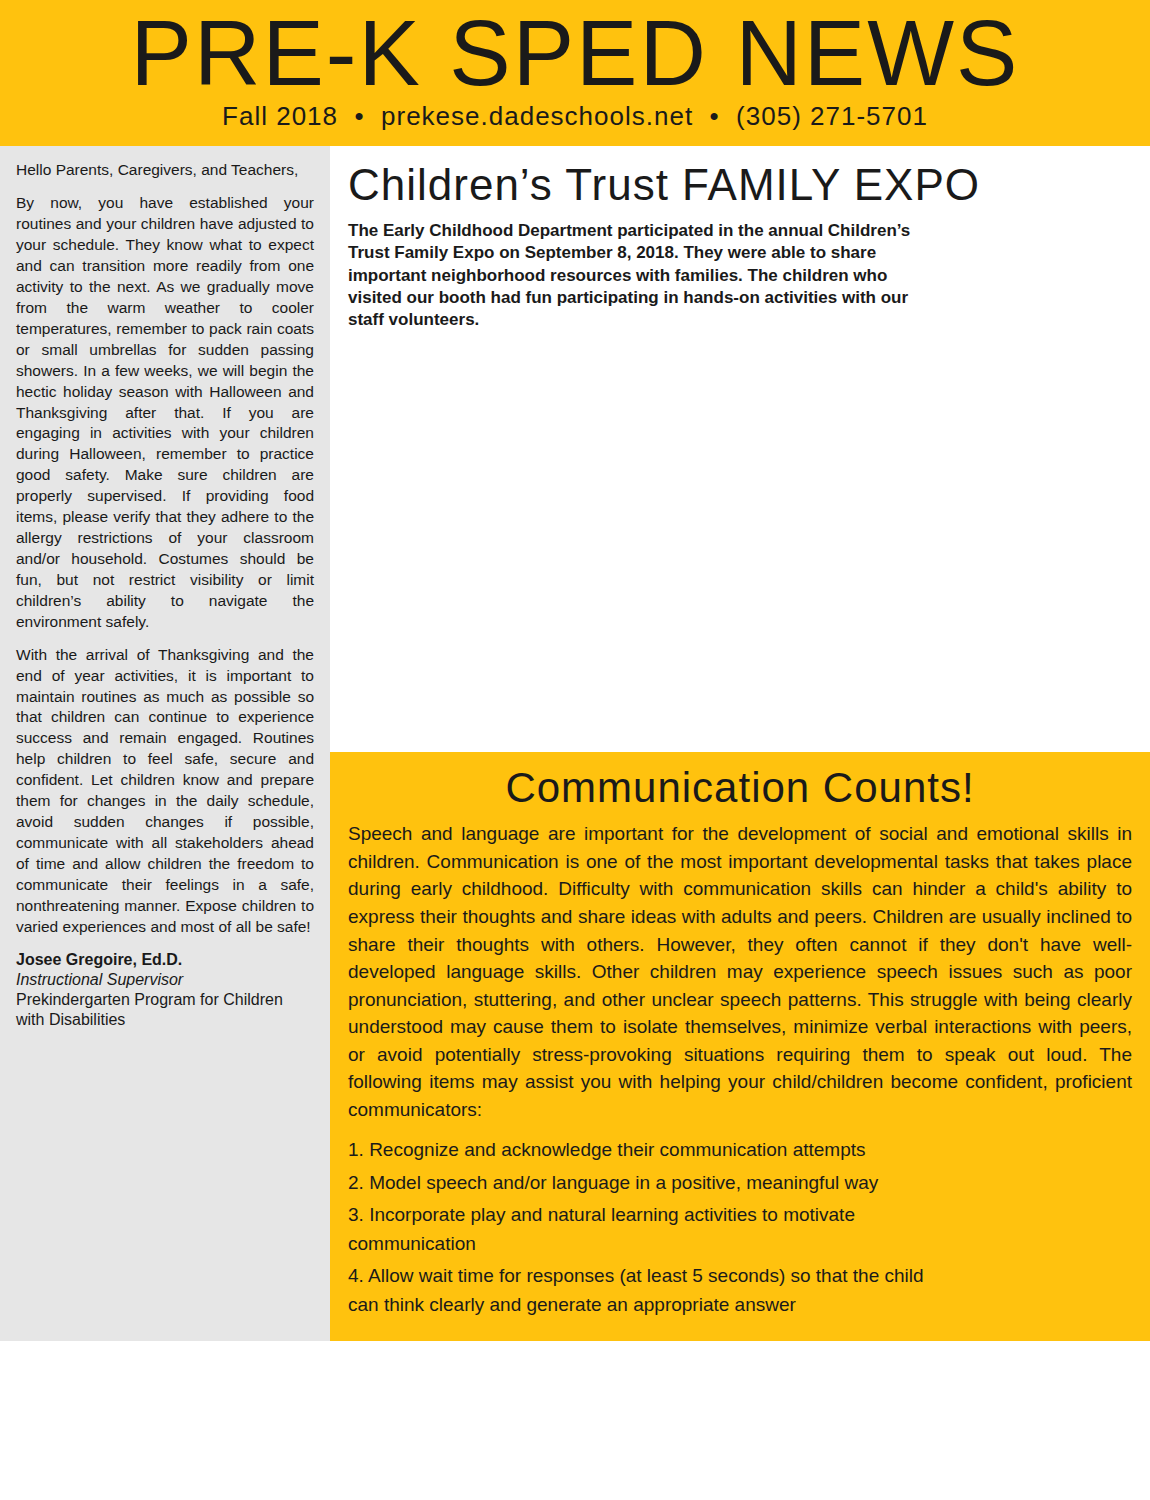Pre-K SPED News
Fall 2018 • prekese.dadeschools.net • (305) 271-5701
Hello Parents, Caregivers, and Teachers,
By now, you have established your routines and your children have adjusted to your schedule. They know what to expect and can transition more readily from one activity to the next. As we gradually move from the warm weather to cooler temperatures, remember to pack rain coats or small umbrellas for sudden passing showers. In a few weeks, we will begin the hectic holiday season with Halloween and Thanksgiving after that. If you are engaging in activities with your children during Halloween, remember to practice good safety. Make sure children are properly supervised. If providing food items, please verify that they adhere to the allergy restrictions of your classroom and/or household. Costumes should be fun, but not restrict visibility or limit children’s ability to navigate the environment safely.
With the arrival of Thanksgiving and the end of year activities, it is important to maintain routines as much as possible so that children can continue to experience success and remain engaged. Routines help children to feel safe, secure and confident. Let children know and prepare them for changes in the daily schedule, avoid sudden changes if possible, communicate with all stakeholders ahead of time and allow children the freedom to communicate their feelings in a safe, nonthreatening manner. Expose children to varied experiences and most of all be safe!
Josee Gregoire, Ed.D.
Instructional Supervisor
Prekindergarten Program for Children with Disabilities
Children’s Trust FAMILY EXPO
The Early Childhood Department participated in the annual Children’s Trust Family Expo on September 8, 2018. They were able to share important neighborhood resources with families. The children who visited our booth had fun participating in hands-on activities with our staff volunteers.
Communication Counts!
Speech and language are important for the development of social and emotional skills in children. Communication is one of the most important developmental tasks that takes place during early childhood. Difficulty with communication skills can hinder a child's ability to express their thoughts and share ideas with adults and peers. Children are usually inclined to share their thoughts with others. However, they often cannot if they don't have well-developed language skills. Other children may experience speech issues such as poor pronunciation, stuttering, and other unclear speech patterns. This struggle with being clearly understood may cause them to isolate themselves, minimize verbal interactions with peers, or avoid potentially stress-provoking situations requiring them to speak out loud. The following items may assist you with helping your child/children become confident, proficient communicators:
Recognize and acknowledge their communication attempts
Model speech and/or language in a positive, meaningful way
Incorporate play and natural learning activities to motivate communication
Allow wait time for responses (at least 5 seconds) so that the child can think clearly and generate an appropriate answer